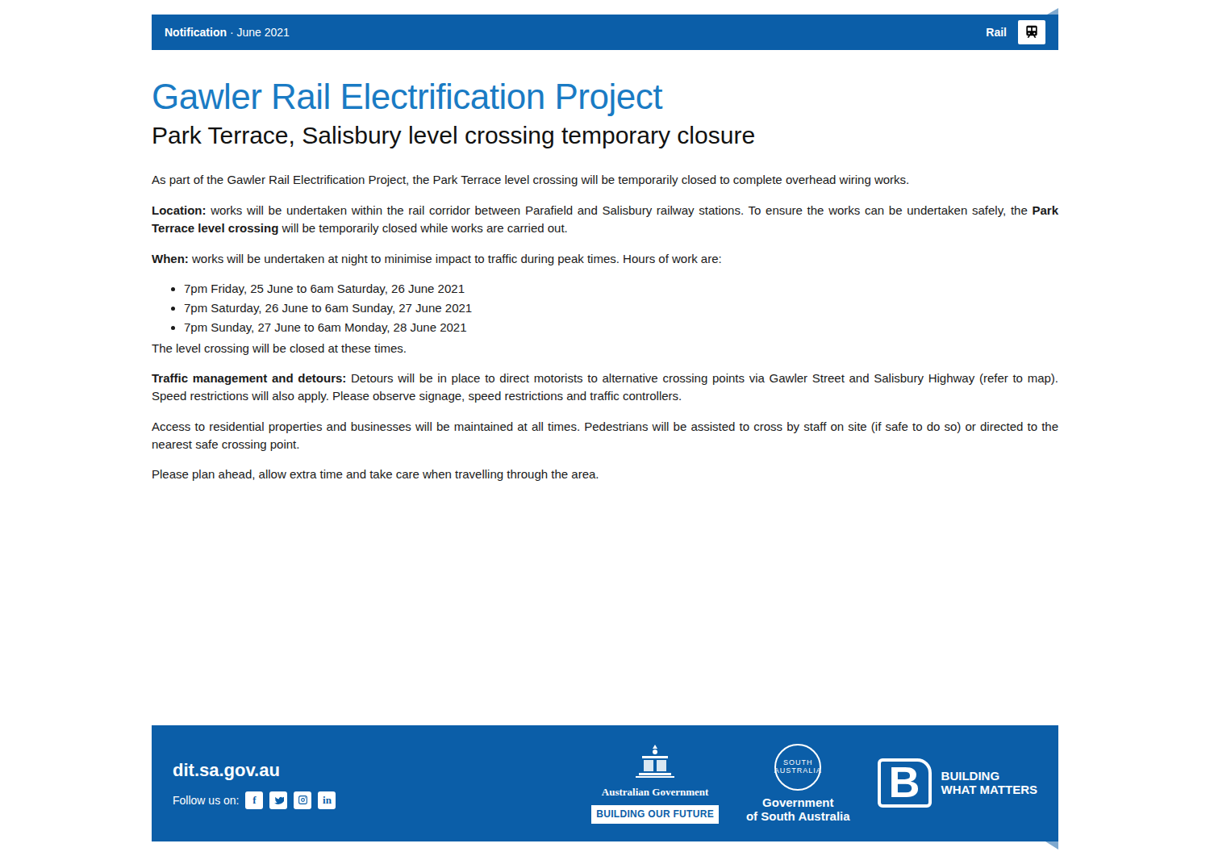Notification · June 2021
Rail
Gawler Rail Electrification Project
Park Terrace, Salisbury level crossing temporary closure
As part of the Gawler Rail Electrification Project, the Park Terrace level crossing will be temporarily closed to complete overhead wiring works.
Location: works will be undertaken within the rail corridor between Parafield and Salisbury railway stations. To ensure the works can be undertaken safely, the Park Terrace level crossing will be temporarily closed while works are carried out.
When: works will be undertaken at night to minimise impact to traffic during peak times. Hours of work are:
7pm Friday, 25 June to 6am Saturday, 26 June 2021
7pm Saturday, 26 June to 6am Sunday, 27 June 2021
7pm Sunday, 27 June to 6am Monday, 28 June 2021
The level crossing will be closed at these times.
Traffic management and detours: Detours will be in place to direct motorists to alternative crossing points via Gawler Street and Salisbury Highway (refer to map). Speed restrictions will also apply. Please observe signage, speed restrictions and traffic controllers.
Access to residential properties and businesses will be maintained at all times. Pedestrians will be assisted to cross by staff on site (if safe to do so) or directed to the nearest safe crossing point.
Please plan ahead, allow extra time and take care when travelling through the area.
dit.sa.gov.au
Follow us on: f in
Australian Government
BUILDING OUR FUTURE
SOUTH
AUSTRALIA
Government
of South Australia
B
BUILDING
WHAT MATTERS